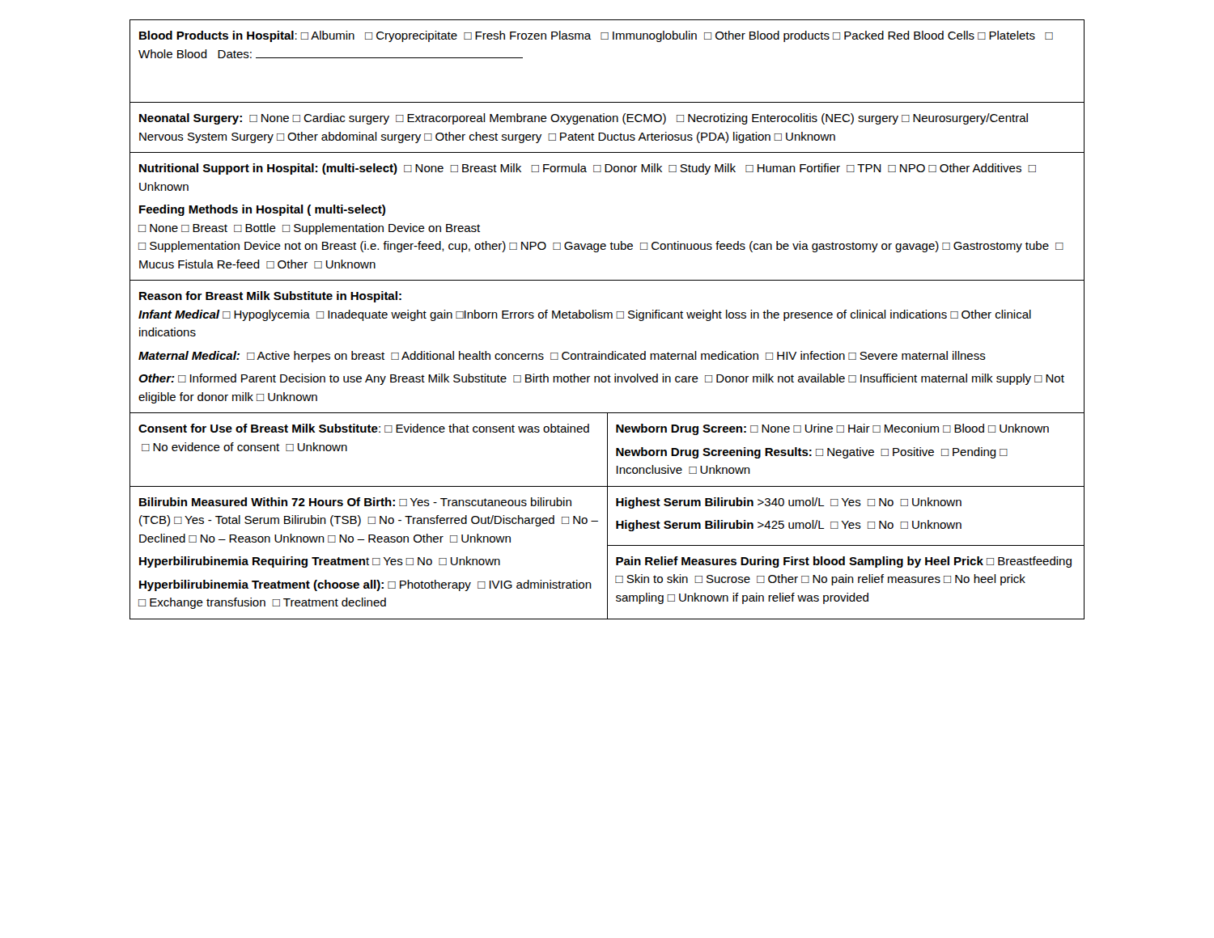| Blood Products in Hospital : □ Albumin □ Cryoprecipitate □ Fresh Frozen Plasma □ Immunoglobulin □ Other Blood products □ Packed Red Blood Cells □ Platelets □ Whole Blood Dates: |
| Neonatal Surgery: □ None □ Cardiac surgery □ Extracorporeal Membrane Oxygenation (ECMO) □ Necrotizing Enterocolitis (NEC) surgery □ Neurosurgery/Central Nervous System Surgery □ Other abdominal surgery □ Other chest surgery □ Patent Ductus Arteriosus (PDA) ligation □ Unknown |
| Nutritional Support in Hospital: (multi-select) □ None □ Breast Milk □ Formula □ Donor Milk □ Study Milk □ Human Fortifier □ TPN □ NPO □ Other Additives □ Unknown Feeding Methods in Hospital ( multi-select) □ None □ Breast □ Bottle □ Supplementation Device on Breast □ Supplementation Device not on Breast (i.e. finger-feed, cup, other) □ NPO □ Gavage tube □ Continuous feeds (can be via gastrostomy or gavage) □ Gastrostomy tube □ Mucus Fistula Re-feed □ Other □ Unknown |
| Reason for Breast Milk Substitute in Hospital: Infant Medical □ Hypoglycemia □ Inadequate weight gain □Inborn Errors of Metabolism □ Significant weight loss in the presence of clinical indications □ Other clinical indications Maternal Medical: □ Active herpes on breast □ Additional health concerns □ Contraindicated maternal medication □ HIV infection □ Severe maternal illness Other: □ Informed Parent Decision to use Any Breast Milk Substitute □ Birth mother not involved in care □ Donor milk not available □ Insufficient maternal milk supply □ Not eligible for donor milk □ Unknown |
| Consent for Use of Breast Milk Substitute : □ Evidence that consent was obtained □ No evidence of consent □ Unknown | Newborn Drug Screen: □ None □ Urine □ Hair □ Meconium □ Blood □ Unknown Newborn Drug Screening Results: □ Negative □ Positive □ Pending □ Inconclusive □ Unknown |
| Bilirubin Measured Within 72 Hours Of Birth: □ Yes - Transcutaneous bilirubin (TCB) □ Yes - Total Serum Bilirubin (TSB) □ No - Transferred Out/Discharged □ No – Declined □ No – Reason Unknown □ No – Reason Other □ Unknown Hyperbilirubinemia Requiring Treatmen t □ Yes □ No □ Unknown Hyperbilirubinemia Treatment (choose all): □ Phototherapy □ IVIG administration □ Exchange transfusion □ Treatment declined | Highest Serum Bilirubin >340 umol/L □ Yes □ No □ Unknown Highest Serum Bilirubin >425 umol/L □ Yes □ No □ Unknown |
| Pain Relief Measures During First blood Sampling by Heel Prick □ Breastfeeding □ Skin to skin □ Sucrose □ Other □ No pain relief measures □ No heel prick sampling □ Unknown if pain relief was provided |